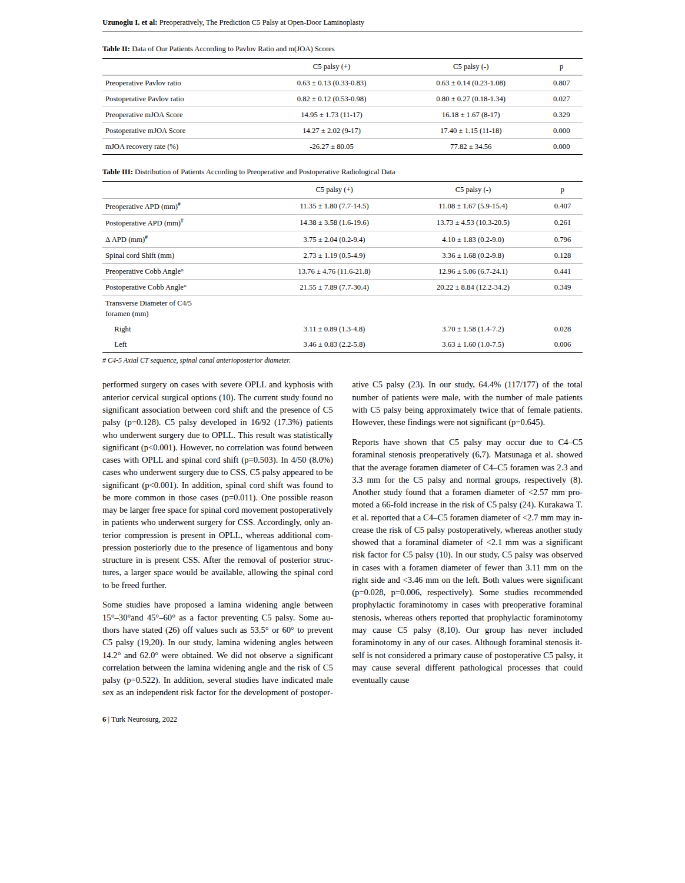Uzunoglu I. et al: Preoperatively, The Prediction C5 Palsy at Open-Door Laminoplasty
Table II: Data of Our Patients According to Pavlov Ratio and m(JOA) Scores
| | C5 palsy (+) | C5 palsy (-) | p |
| --- | --- | --- | --- |
| Preoperative Pavlov ratio | 0.63 ± 0.13 (0.33-0.83) | 0.63 ± 0.14 (0.23-1.08) | 0.807 |
| Postoperative Pavlov ratio | 0.82 ± 0.12 (0.53-0.98) | 0.80 ± 0.27 (0.18-1.34) | 0.027 |
| Preoperative mJOA Score | 14.95 ± 1.73 (11-17) | 16.18 ± 1.67 (8-17) | 0.329 |
| Postoperative mJOA Score | 14.27 ± 2.02 (9-17) | 17.40 ± 1.15 (11-18) | 0.000 |
| mJOA recovery rate (%) | -26.27 ± 80.05 | 77.82 ± 34.56 | 0.000 |
Table III: Distribution of Patients According to Preoperative and Postoperative Radiological Data
| | C5 palsy (+) | C5 palsy (-) | p |
| --- | --- | --- | --- |
| Preoperative APD (mm) # | 11.35 ± 1.80 (7.7-14.5) | 11.08 ± 1.67 (5.9-15.4) | 0.407 |
| Postoperative APD (mm) # | 14.38 ± 3.58 (1.6-19.6) | 13.73 ± 4.53 (10.3-20.5) | 0.261 |
| Δ APD (mm) # | 3.75 ± 2.04 (0.2-9.4) | 4.10 ± 1.83 (0.2-9.0) | 0.796 |
| Spinal cord Shift (mm) | 2.73 ± 1.19 (0.5-4.9) | 3.36 ± 1.68 (0.2-9.8) | 0.128 |
| Preoperative Cobb Angle° | 13.76 ± 4.76 (11.6-21.8) | 12.96 ± 5.06 (6.7-24.1) | 0.441 |
| Postoperative Cobb Angle° | 21.55 ± 7.89 (7.7-30.4) | 20.22 ± 8.84 (12.2-34.2) | 0.349 |
| Transverse Diameter of C4/5 foramen (mm) | | | |
| Right | 3.11 ± 0.89 (1.3-4.8) | 3.70 ± 1.58 (1.4-7.2) | 0.028 |
| Left | 3.46 ± 0.83 (2.2-5.8) | 3.63 ± 1.60 (1.0-7.5) | 0.006 |
# C4-5 Axial CT sequence, spinal canal anterioposterior diameter.
performed surgery on cases with severe OPLL and kyphosis with anterior cervical surgical options (10). The current study found no significant association between cord shift and the presence of C5 palsy (p=0.128). C5 palsy developed in 16/92 (17.3%) patients who underwent surgery due to OPLL. This result was statistically significant (p<0.001). However, no correlation was found between cases with OPLL and spinal cord shift (p=0.503). In 4/50 (8.0%) cases who underwent surgery due to CSS, C5 palsy appeared to be significant (p<0.001). In addition, spinal cord shift was found to be more common in those cases (p=0.011). One possible reason may be larger free space for spinal cord movement postoperatively in patients who underwent surgery for CSS. Accordingly, only anterior compression is present in OPLL, whereas additional compression posteriorly due to the presence of ligamentous and bony structure in is present CSS. After the removal of posterior structures, a larger space would be available, allowing the spinal cord to be freed further.
Some studies have proposed a lamina widening angle between 15°–30°and 45°–60° as a factor preventing C5 palsy. Some authors have stated (26) off values such as 53.5° or 60° to prevent C5 palsy (19,20). In our study, lamina widening angles between 14.2° and 62.0° were obtained. We did not observe a significant correlation between the lamina widening angle and the risk of C5 palsy (p=0.522). In addition, several studies have indicated male sex as an independent risk factor for the development of postoperative C5 palsy (23). In our study, 64.4% (117/177) of the total number of patients were male, with the number of male patients with C5 palsy being approximately twice that of female patients. However, these findings were not significant (p=0.645).
Reports have shown that C5 palsy may occur due to C4–C5 foraminal stenosis preoperatively (6,7). Matsunaga et al. showed that the average foramen diameter of C4–C5 foramen was 2.3 and 3.3 mm for the C5 palsy and normal groups, respectively (8). Another study found that a foramen diameter of <2.57 mm promoted a 66-fold increase in the risk of C5 palsy (24). Kurakawa T. et al. reported that a C4–C5 foramen diameter of <2.7 mm may increase the risk of C5 palsy postoperatively, whereas another study showed that a foraminal diameter of <2.1 mm was a significant risk factor for C5 palsy (10). In our study, C5 palsy was observed in cases with a foramen diameter of fewer than 3.11 mm on the right side and <3.46 mm on the left. Both values were significant (p=0.028, p=0.006, respectively). Some studies recommended prophylactic foraminotomy in cases with preoperative foraminal stenosis, whereas others reported that prophylactic foraminotomy may cause C5 palsy (8,10). Our group has never included foraminotomy in any of our cases. Although foraminal stenosis itself is not considered a primary cause of postoperative C5 palsy, it may cause several different pathological processes that could eventually cause
6 | Turk Neurosurg, 2022